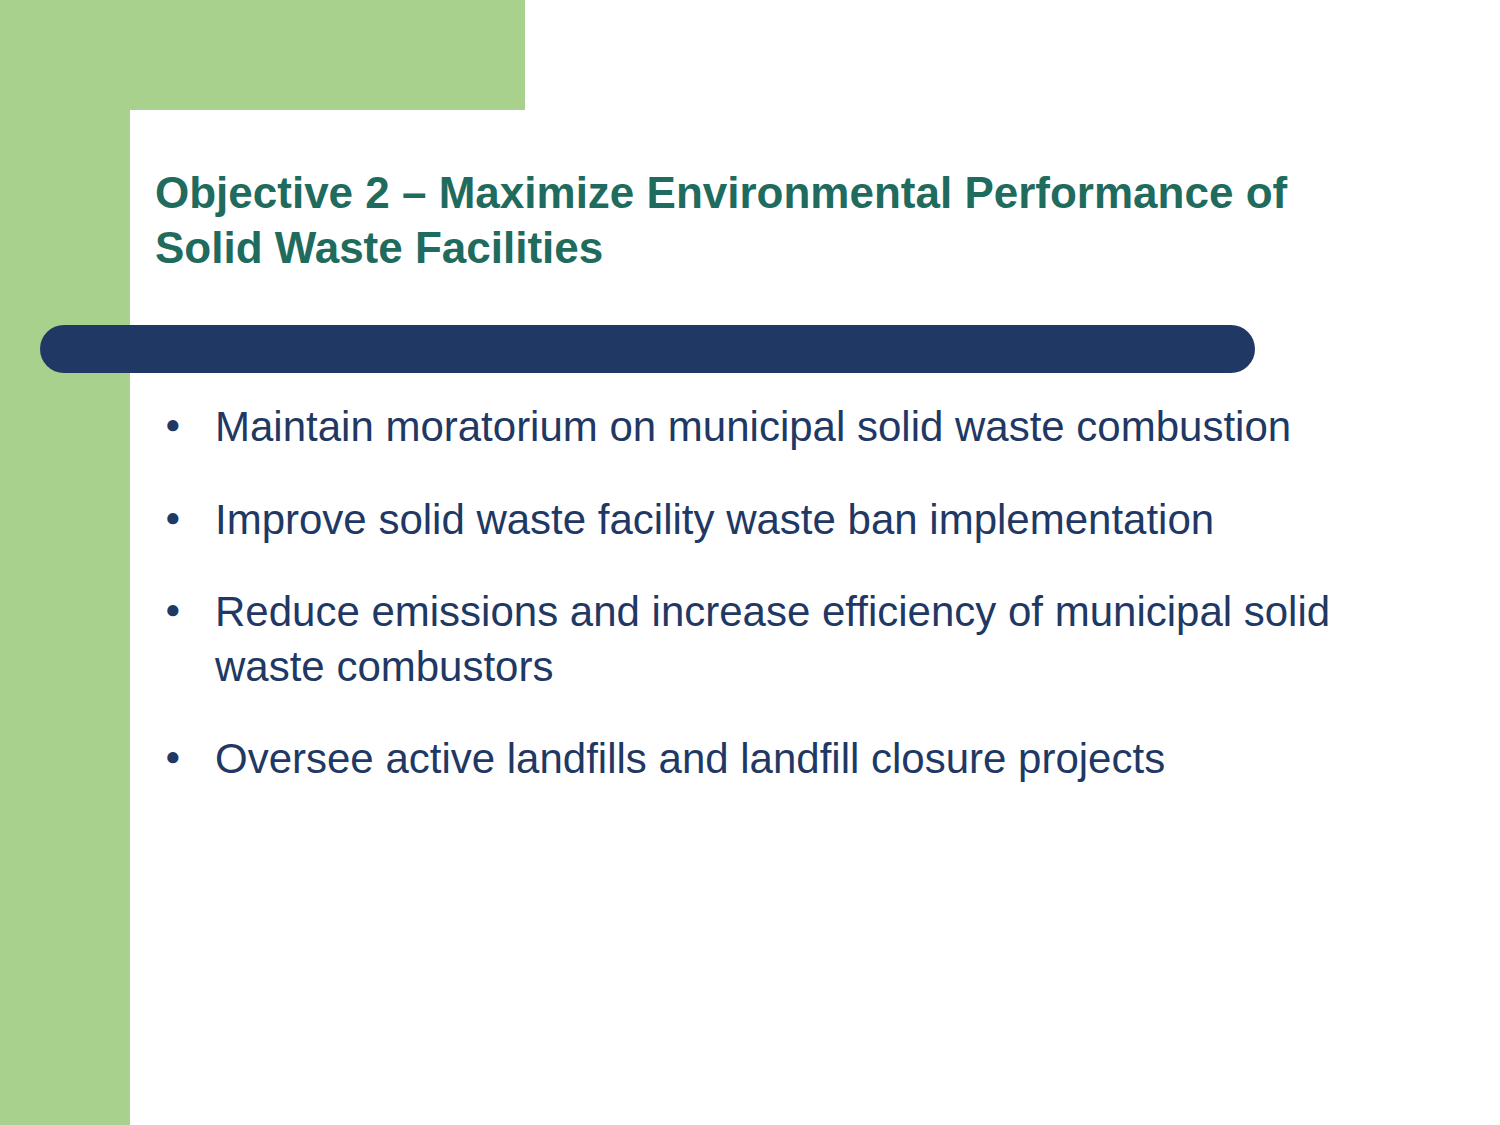Objective 2 – Maximize Environmental Performance of Solid Waste Facilities
Maintain moratorium on municipal solid waste combustion
Improve solid waste facility waste ban implementation
Reduce emissions and increase efficiency of municipal solid waste combustors
Oversee active landfills and landfill closure projects